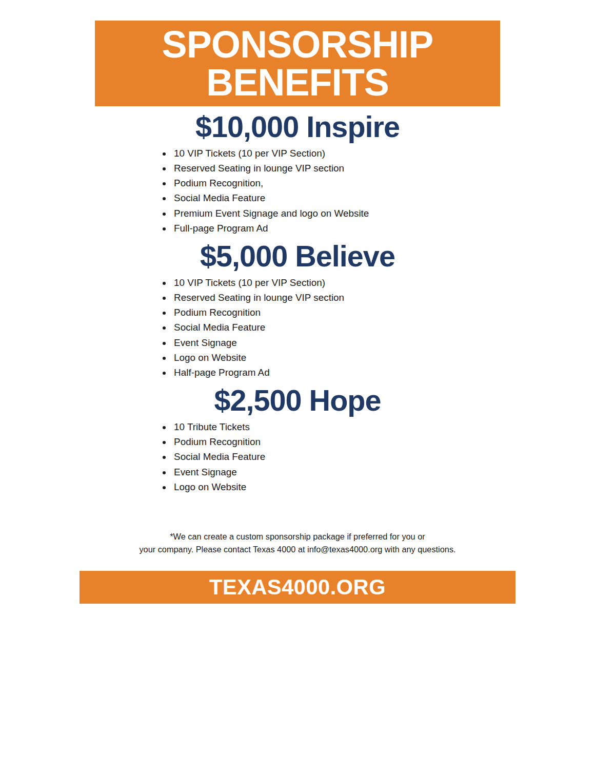Sponsorship Benefits
$10,000 Inspire
10 VIP Tickets (10 per VIP Section)
Reserved Seating in lounge VIP section
Podium Recognition,
Social Media Feature
Premium Event Signage and logo on Website
Full-page Program Ad
$5,000 Believe
10 VIP Tickets (10 per VIP Section)
Reserved Seating in lounge VIP section
Podium Recognition
Social Media Feature
Event Signage
Logo on Website
Half-page Program Ad
$2,500 Hope
10 Tribute Tickets
Podium Recognition
Social Media Feature
Event Signage
Logo on Website
*We can create a custom sponsorship package if preferred for you or
your company. Please contact Texas 4000 at info@texas4000.org with any questions.
Texas4000.org